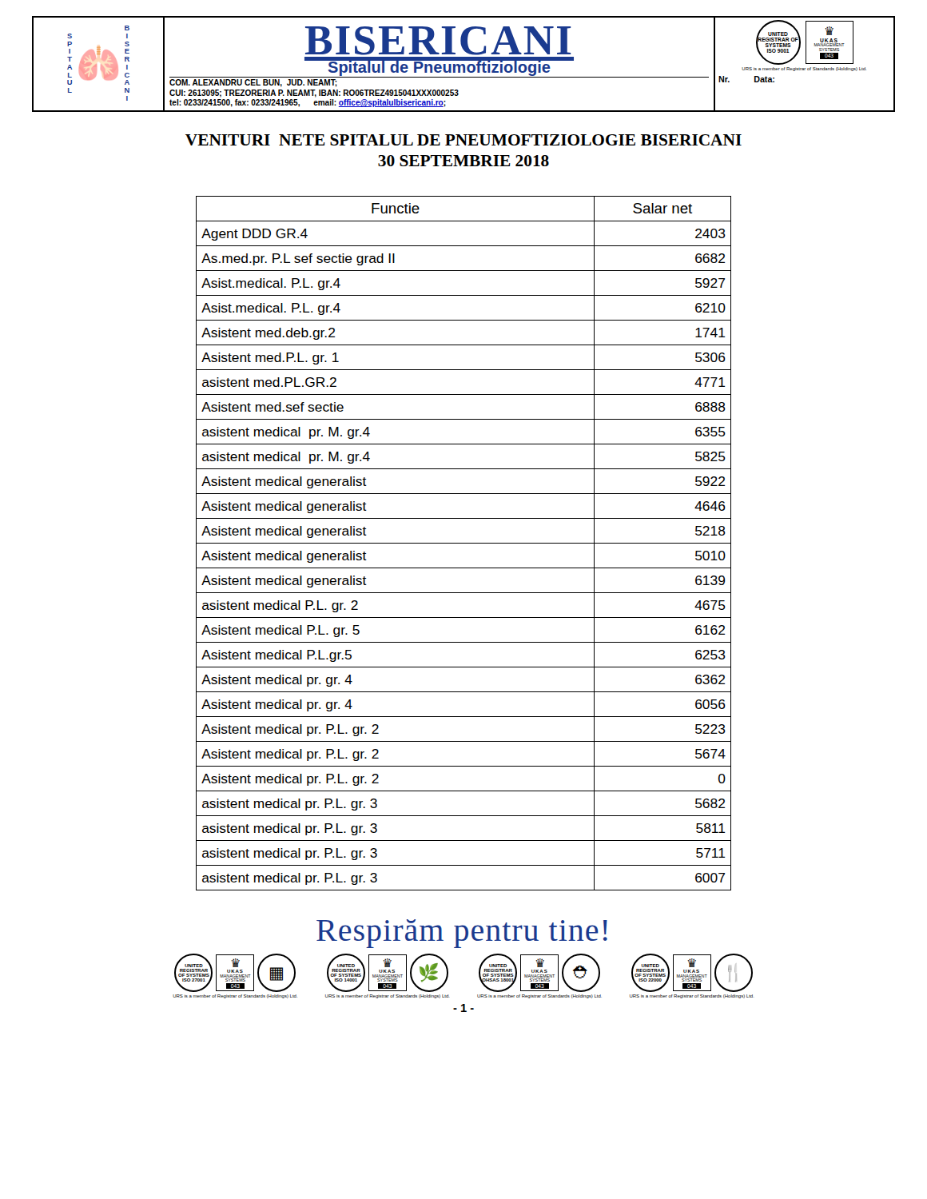S
P
I
T
A
L
U
L
🫁
B
I
S
E
R
I
C
A
N
I
BISERICANI
Spitalul de Pneumoftiziologie
COM. ALEXANDRU CEL BUN, JUD. NEAMT;
CUI: 2613095; TREZORERIA P. NEAMT, IBAN: RO06TREZ4915041XXX000253
tel: 0233/241500, fax: 0233/241965, email: office@spitalulbisericani.ro;
UNITED REGISTRAR OF SYSTEMS
ISO 9001
♛
UKAS
MANAGEMENT
SYSTEMS
043
URS is a member of Registrar of Standards (Holdings) Ltd.
Nr. Data:
VENITURI NETE SPITALUL DE PNEUMOFTIZIOLOGIE BISERICANI
30 SEPTEMBRIE 2018
| Functie | Salar net |
| --- | --- |
| Agent DDD GR.4 | 2403 |
| As.med.pr. P.L sef sectie grad II | 6682 |
| Asist.medical. P.L. gr.4 | 5927 |
| Asist.medical. P.L. gr.4 | 6210 |
| Asistent med.deb.gr.2 | 1741 |
| Asistent med.P.L. gr. 1 | 5306 |
| asistent med.PL.GR.2 | 4771 |
| Asistent med.sef sectie | 6888 |
| asistent medical pr. M. gr.4 | 6355 |
| asistent medical pr. M. gr.4 | 5825 |
| Asistent medical generalist | 5922 |
| Asistent medical generalist | 4646 |
| Asistent medical generalist | 5218 |
| Asistent medical generalist | 5010 |
| Asistent medical generalist | 6139 |
| asistent medical P.L. gr. 2 | 4675 |
| Asistent medical P.L. gr. 5 | 6162 |
| Asistent medical P.L.gr.5 | 6253 |
| Asistent medical pr. gr. 4 | 6362 |
| Asistent medical pr. gr. 4 | 6056 |
| Asistent medical pr. P.L. gr. 2 | 5223 |
| Asistent medical pr. P.L. gr. 2 | 5674 |
| Asistent medical pr. P.L. gr. 2 | 0 |
| asistent medical pr. P.L. gr. 3 | 5682 |
| asistent medical pr. P.L. gr. 3 | 5811 |
| asistent medical pr. P.L. gr. 3 | 5711 |
| asistent medical pr. P.L. gr. 3 | 6007 |
Respirăm pentru tine!
UNITED REGISTRAR OF SYSTEMS
ISO 27001
♛
UKAS
MANAGEMENT
SYSTEMS
043
▦
URS is a member of Registrar of Standards (Holdings) Ltd.
UNITED REGISTRAR OF SYSTEMS
ISO 14001
♛
UKAS
MANAGEMENT
SYSTEMS
043
🌿
URS is a member of Registrar of Standards (Holdings) Ltd.
UNITED REGISTRAR OF SYSTEMS
OHSAS 18001
♛
UKAS
MANAGEMENT
SYSTEMS
043
⛑
URS is a member of Registrar of Standards (Holdings) Ltd.
UNITED REGISTRAR OF SYSTEMS
ISO 22000
♛
UKAS
MANAGEMENT
SYSTEMS
043
🍴
URS is a member of Registrar of Standards (Holdings) Ltd.
- 1 -